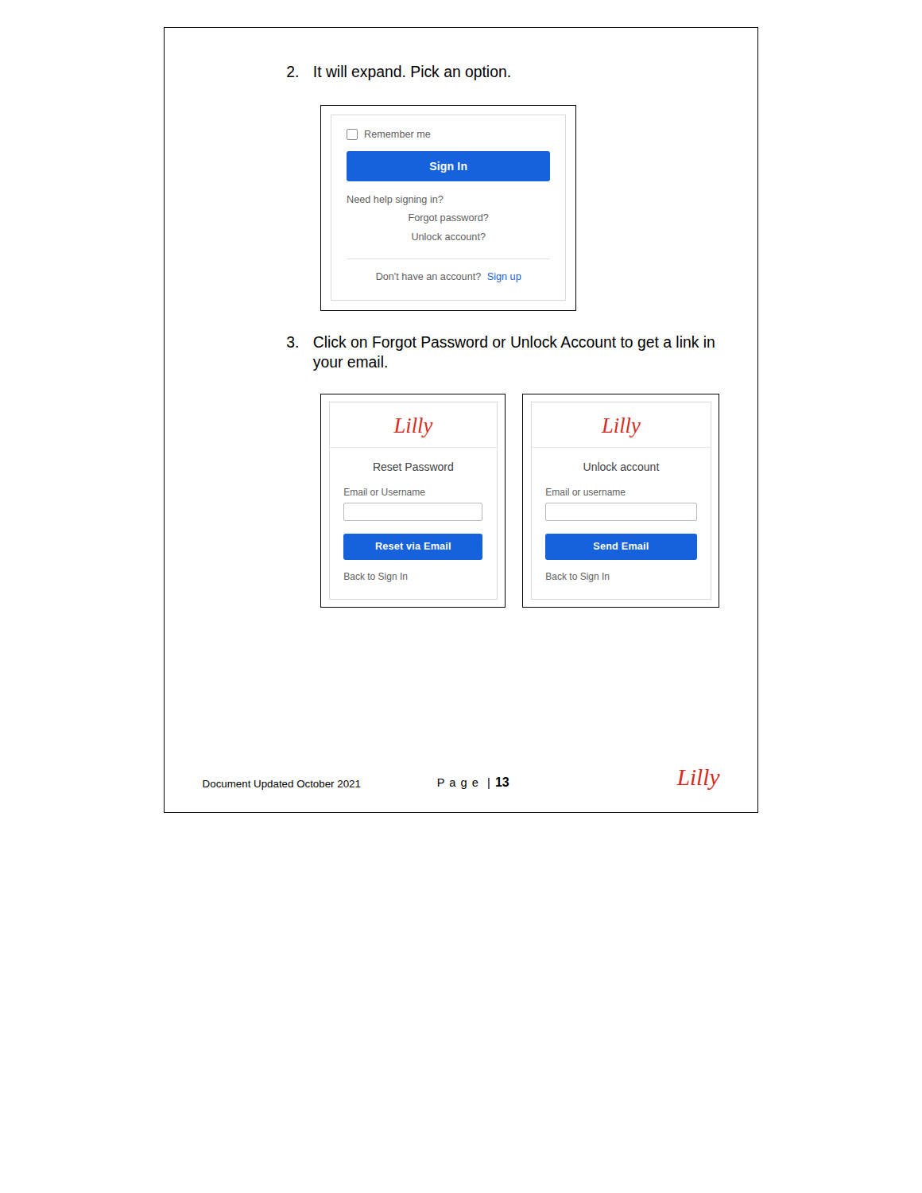2. It will expand. Pick an option.
Remember me
Sign In
Need help signing in?
Forgot password?
Unlock account?
Don't have an account? Sign up
3. Click on Forgot Password or Unlock Account to get a link in your email.
Lilly
Reset Password
Email or Username
Reset via Email
Back to Sign In
Lilly
Unlock account
Email or username
Send Email
Back to Sign In
Document Updated October 2021
P a g e | 13
Lilly